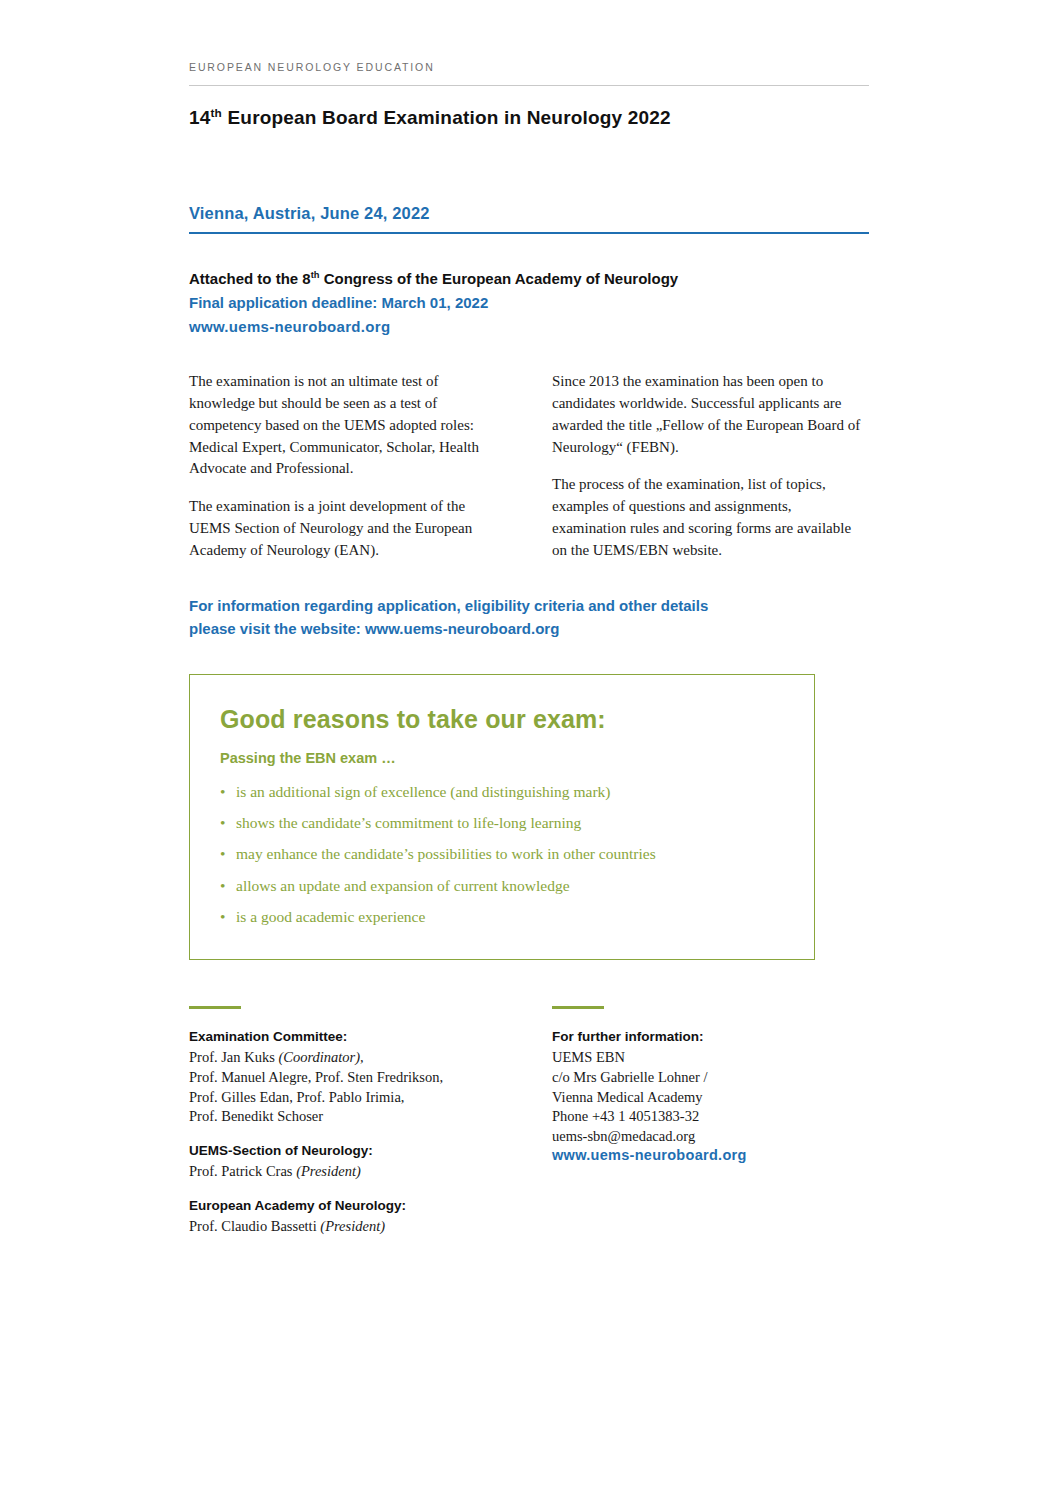European Neurology Education
14th European Board Examination in Neurology 2022
Vienna, Austria, June 24, 2022
Attached to the 8th Congress of the European Academy of Neurology
Final application deadline: March 01, 2022
www.uems-neuroboard.org
The examination is not an ultimate test of knowledge but should be seen as a test of competency based on the UEMS adopted roles: Medical Expert, Communicator, Scholar, Health Advocate and Professional.
The examination is a joint development of the UEMS Section of Neurology and the European Academy of Neurology (EAN).
Since 2013 the examination has been open to candidates worldwide. Successful applicants are awarded the title „Fellow of the European Board of Neurology“ (FEBN).
The process of the examination, list of topics, examples of questions and assignments, examination rules and scoring forms are available on the UEMS/EBN website.
For information regarding application, eligibility criteria and other details
please visit the website: www.uems-neuroboard.org
Good reasons to take our exam:
Passing the EBN exam …
is an additional sign of excellence (and distinguishing mark)
shows the candidate’s commitment to life-long learning
may enhance the candidate’s possibilities to work in other countries
allows an update and expansion of current knowledge
is a good academic experience
Examination Committee:
Prof. Jan Kuks (Coordinator),
Prof. Manuel Alegre, Prof. Sten Fredrikson,
Prof. Gilles Edan, Prof. Pablo Irimia,
Prof. Benedikt Schoser
UEMS-Section of Neurology:
Prof. Patrick Cras (President)
European Academy of Neurology:
Prof. Claudio Bassetti (President)
For further information:
UEMS EBN
c/o Mrs Gabrielle Lohner /
Vienna Medical Academy
Phone +43 1 4051383-32
uems-sbn@medacad.org
www.uems-neuroboard.org